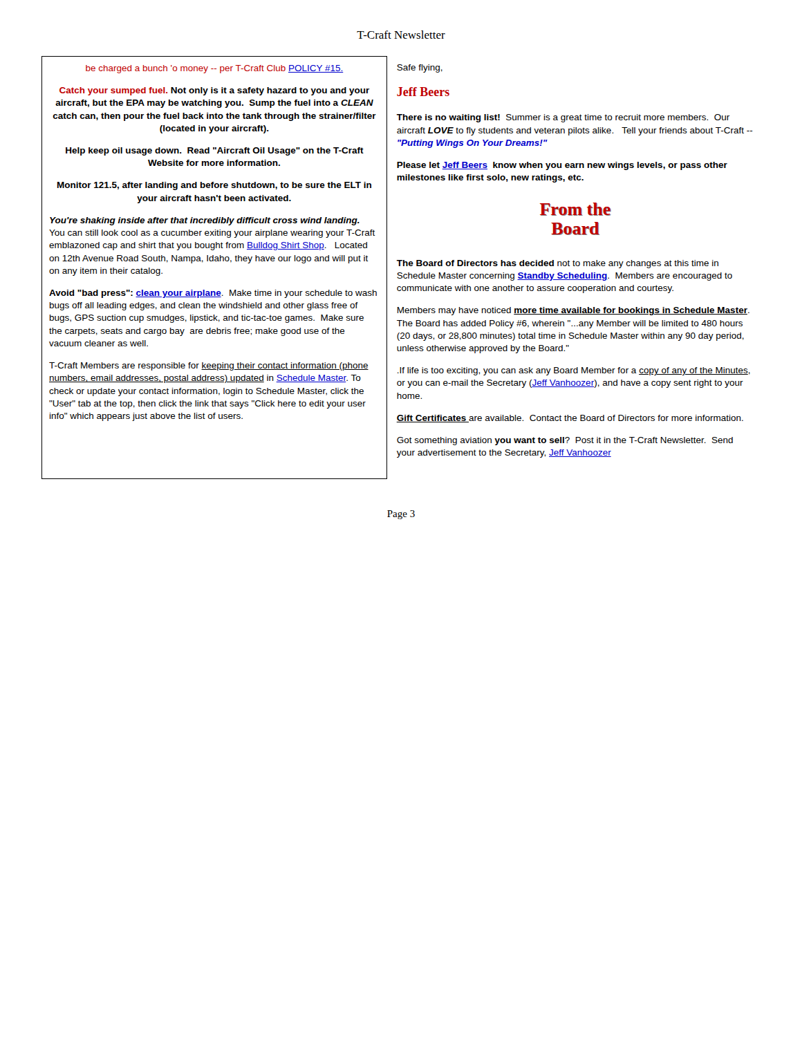T-Craft Newsletter
be charged a bunch 'o money -- per T-Craft Club POLICY #15.
Catch your sumped fuel. Not only is it a safety hazard to you and your aircraft, but the EPA may be watching you. Sump the fuel into a CLEAN catch can, then pour the fuel back into the tank through the strainer/filter (located in your aircraft).
Help keep oil usage down. Read "Aircraft Oil Usage" on the T-Craft Website for more information.
Monitor 121.5, after landing and before shutdown, to be sure the ELT in your aircraft hasn't been activated.
You're shaking inside after that incredibly difficult cross wind landing. You can still look cool as a cucumber exiting your airplane wearing your T-Craft emblazoned cap and shirt that you bought from Bulldog Shirt Shop. Located on 12th Avenue Road South, Nampa, Idaho, they have our logo and will put it on any item in their catalog.
Avoid "bad press": clean your airplane. Make time in your schedule to wash bugs off all leading edges, and clean the windshield and other glass free of bugs, GPS suction cup smudges, lipstick, and tic-tac-toe games. Make sure the carpets, seats and cargo bay are debris free; make good use of the vacuum cleaner as well.
T-Craft Members are responsible for keeping their contact information (phone numbers, email addresses, postal address) updated in Schedule Master. To check or update your contact information, login to Schedule Master, click the "User" tab at the top, then click the link that says "Click here to edit your user info" which appears just above the list of users.
Safe flying,
Jeff Beers
There is no waiting list! Summer is a great time to recruit more members. Our aircraft LOVE to fly students and veteran pilots alike. Tell your friends about T-Craft -- "Putting Wings On Your Dreams!"
Please let Jeff Beers know when you earn new wings levels, or pass other milestones like first solo, new ratings, etc.
From the
Board
The Board of Directors has decided not to make any changes at this time in Schedule Master concerning Standby Scheduling. Members are encouraged to communicate with one another to assure cooperation and courtesy.
Members may have noticed more time available for bookings in Schedule Master. The Board has added Policy #6, wherein "...any Member will be limited to 480 hours (20 days, or 28,800 minutes) total time in Schedule Master within any 90 day period, unless otherwise approved by the Board."
.If life is too exciting, you can ask any Board Member for a copy of any of the Minutes, or you can e-mail the Secretary (Jeff Vanhoozer), and have a copy sent right to your home.
Gift Certificates are available. Contact the Board of Directors for more information.
Got something aviation you want to sell? Post it in the T-Craft Newsletter. Send your advertisement to the Secretary, Jeff Vanhoozer
Page 3